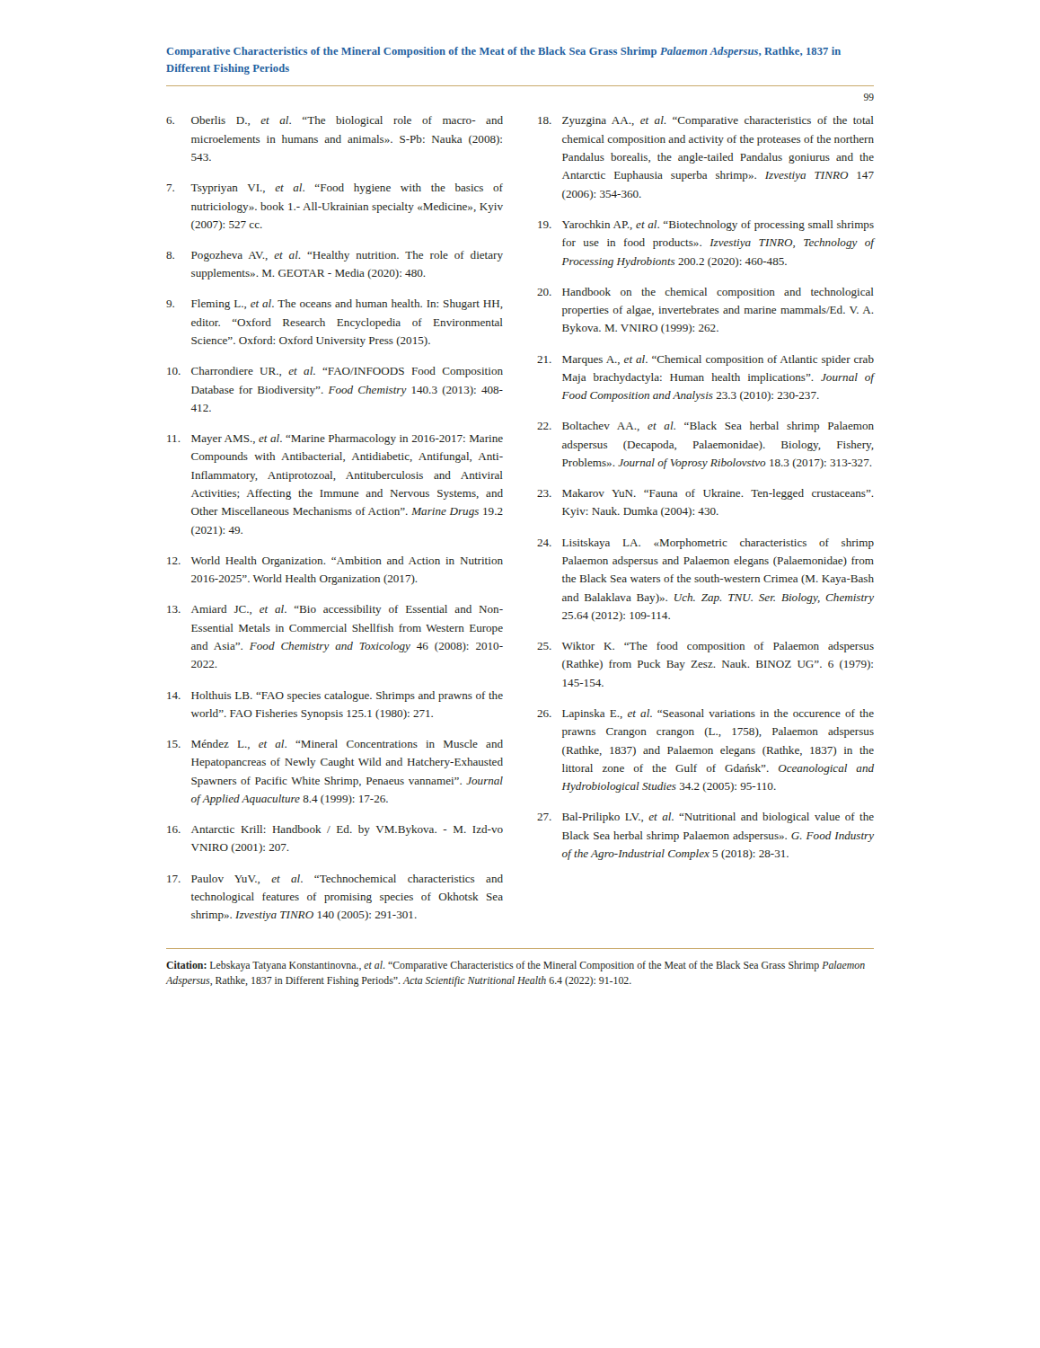Comparative Characteristics of the Mineral Composition of the Meat of the Black Sea Grass Shrimp Palaemon Adspersus, Rathke, 1837 in Different Fishing Periods
99
Oberlis D., et al. “The biological role of macro- and microelements in humans and animals». S-Pb: Nauka (2008): 543.
Tsypriyan VI., et al. “Food hygiene with the basics of nutriciology». book 1.- All-Ukrainian specialty «Medicine», Kyiv (2007): 527 cc.
Pogozheva AV., et al. “Healthy nutrition. The role of dietary supplements». M. GEOTAR - Media (2020): 480.
Fleming L., et al. The oceans and human health. In: Shugart HH, editor. “Oxford Research Encyclopedia of Environmental Science”. Oxford: Oxford University Press (2015).
Charrondiere UR., et al. “FAO/INFOODS Food Composition Database for Biodiversity”. Food Chemistry 140.3 (2013): 408-412.
Mayer AMS., et al. “Marine Pharmacology in 2016-2017: Marine Compounds with Antibacterial, Antidiabetic, Antifungal, Anti-Inflammatory, Antiprotozoal, Antituberculosis and Antiviral Activities; Affecting the Immune and Nervous Systems, and Other Miscellaneous Mechanisms of Action”. Marine Drugs 19.2 (2021): 49.
World Health Organization. “Ambition and Action in Nutrition 2016-2025”. World Health Organization (2017).
Amiard JC., et al. “Bio accessibility of Essential and Non-Essential Metals in Commercial Shellfish from Western Europe and Asia”. Food Chemistry and Toxicology 46 (2008): 2010-2022.
Holthuis LB. “FAO species catalogue. Shrimps and prawns of the world”. FAO Fisheries Synopsis 125.1 (1980): 271.
Méndez L., et al. “Mineral Concentrations in Muscle and Hepatopancreas of Newly Caught Wild and Hatchery-Exhausted Spawners of Pacific White Shrimp, Penaeus vannamei”. Journal of Applied Aquaculture 8.4 (1999): 17-26.
Antarctic Krill: Handbook / Ed. by VM.Bykova. - M. Izd-vo VNIRO (2001): 207.
Paulov YuV., et al. “Technochemical characteristics and technological features of promising species of Okhotsk Sea shrimp». Izvestiya TINRO 140 (2005): 291-301.
Zyuzgina AA., et al. “Comparative characteristics of the total chemical composition and activity of the proteases of the northern Pandalus borealis, the angle-tailed Pandalus goniurus and the Antarctic Euphausia superba shrimp». Izvestiya TINRO 147 (2006): 354-360.
Yarochkin AP., et al. “Biotechnology of processing small shrimps for use in food products». Izvestiya TINRO, Technology of Processing Hydrobionts 200.2 (2020): 460-485.
Handbook on the chemical composition and technological properties of algae, invertebrates and marine mammals/Ed. V. A. Bykova. M. VNIRO (1999): 262.
Marques A., et al. “Chemical composition of Atlantic spider crab Maja brachydactyla: Human health implications”. Journal of Food Composition and Analysis 23.3 (2010): 230-237.
Boltachev AA., et al. “Black Sea herbal shrimp Palaemon adspersus (Decapoda, Palaemonidae). Biology, Fishery, Problems». Journal of Voprosy Ribolovstvo 18.3 (2017): 313-327.
Makarov YuN. “Fauna of Ukraine. Ten-legged crustaceans”. Kyiv: Nauk. Dumka (2004): 430.
Lisitskaya LA. «Morphometric characteristics of shrimp Palaemon adspersus and Palaemon elegans (Palaemonidae) from the Black Sea waters of the south-western Crimea (M. Kaya-Bash and Balaklava Bay)». Uch. Zap. TNU. Ser. Biology, Chemistry 25.64 (2012): 109-114.
Wiktor K. “The food composition of Palaemon adspersus (Rathke) from Puck Bay Zesz. Nauk. BINOZ UG”. 6 (1979): 145-154.
Lapinska E., et al. “Seasonal variations in the occurence of the prawns Crangon crangon (L., 1758), Palaemon adspersus (Rathke, 1837) and Palaemon elegans (Rathke, 1837) in the littoral zone of the Gulf of Gdańsk”. Oceanological and Hydrobiological Studies 34.2 (2005): 95-110.
Bal-Prilipko LV., et al. “Nutritional and biological value of the Black Sea herbal shrimp Palaemon adspersus». G. Food Industry of the Agro-Industrial Complex 5 (2018): 28-31.
Citation: Lebskaya Tatyana Konstantinovna., et al. “Comparative Characteristics of the Mineral Composition of the Meat of the Black Sea Grass Shrimp Palaemon Adspersus, Rathke, 1837 in Different Fishing Periods”. Acta Scientific Nutritional Health 6.4 (2022): 91-102.